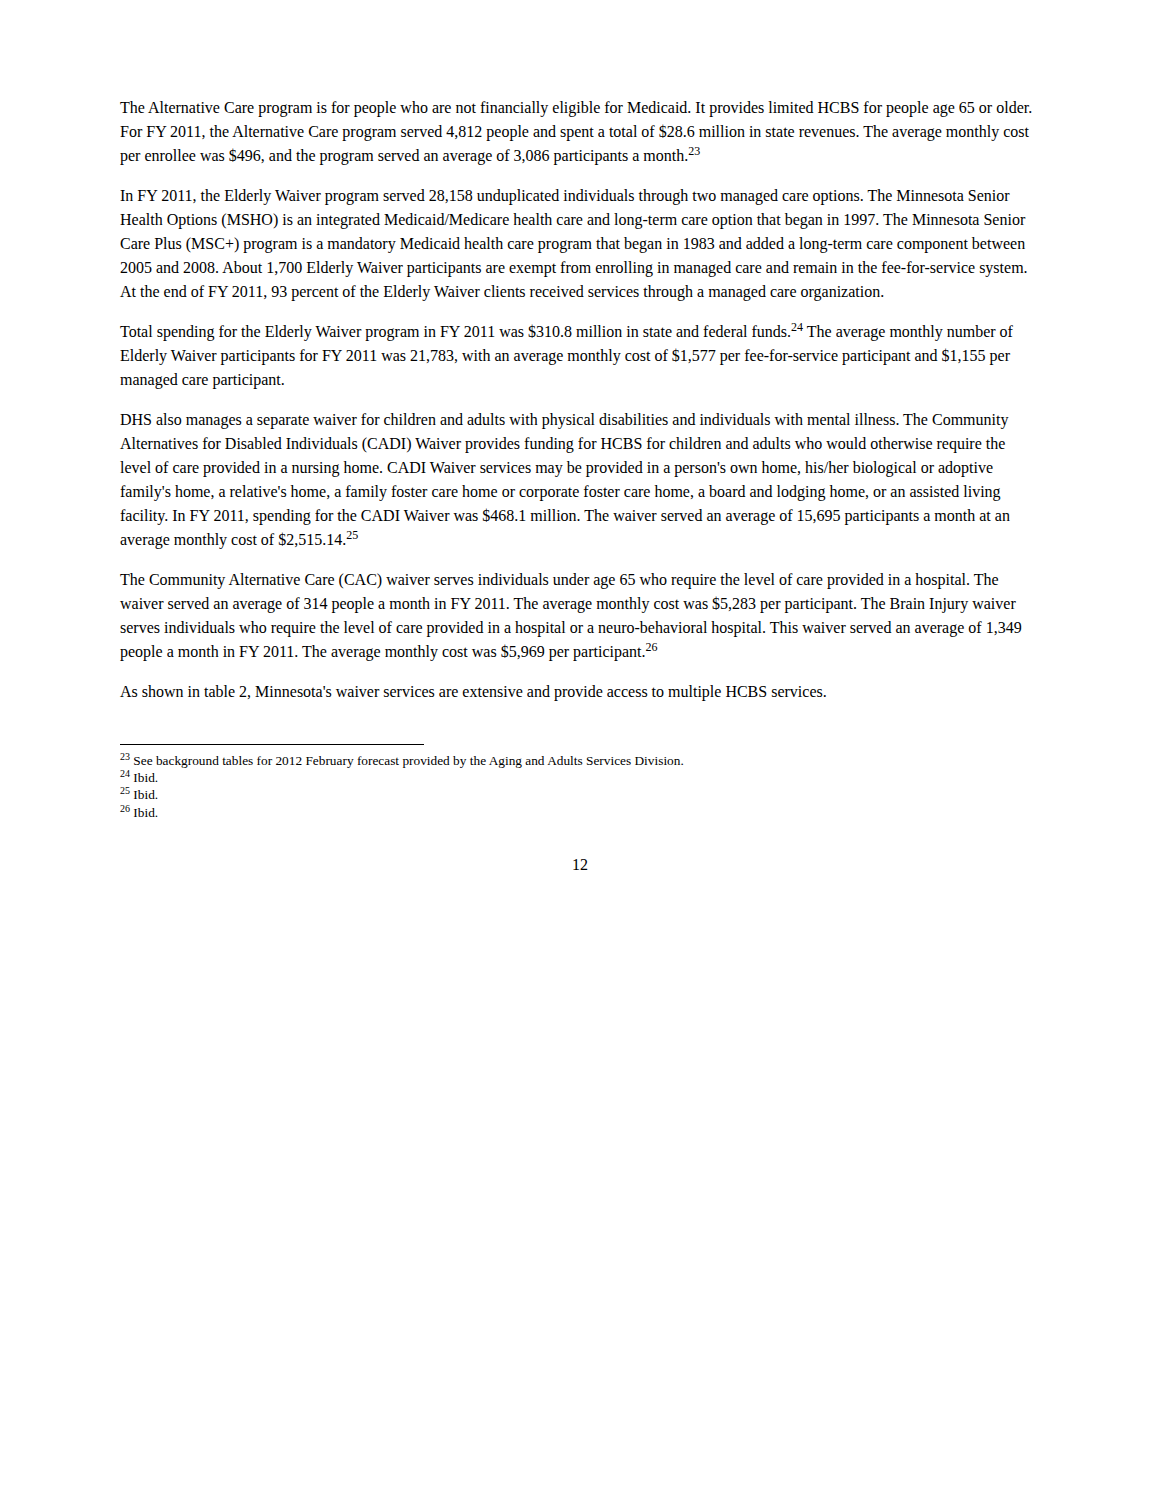The Alternative Care program is for people who are not financially eligible for Medicaid. It provides limited HCBS for people age 65 or older. For FY 2011, the Alternative Care program served 4,812 people and spent a total of $28.6 million in state revenues. The average monthly cost per enrollee was $496, and the program served an average of 3,086 participants a month.23
In FY 2011, the Elderly Waiver program served 28,158 unduplicated individuals through two managed care options. The Minnesota Senior Health Options (MSHO) is an integrated Medicaid/Medicare health care and long-term care option that began in 1997. The Minnesota Senior Care Plus (MSC+) program is a mandatory Medicaid health care program that began in 1983 and added a long-term care component between 2005 and 2008. About 1,700 Elderly Waiver participants are exempt from enrolling in managed care and remain in the fee-for-service system. At the end of FY 2011, 93 percent of the Elderly Waiver clients received services through a managed care organization.
Total spending for the Elderly Waiver program in FY 2011 was $310.8 million in state and federal funds.24 The average monthly number of Elderly Waiver participants for FY 2011 was 21,783, with an average monthly cost of $1,577 per fee-for-service participant and $1,155 per managed care participant.
DHS also manages a separate waiver for children and adults with physical disabilities and individuals with mental illness. The Community Alternatives for Disabled Individuals (CADI) Waiver provides funding for HCBS for children and adults who would otherwise require the level of care provided in a nursing home. CADI Waiver services may be provided in a person's own home, his/her biological or adoptive family's home, a relative's home, a family foster care home or corporate foster care home, a board and lodging home, or an assisted living facility. In FY 2011, spending for the CADI Waiver was $468.1 million. The waiver served an average of 15,695 participants a month at an average monthly cost of $2,515.14.25
The Community Alternative Care (CAC) waiver serves individuals under age 65 who require the level of care provided in a hospital. The waiver served an average of 314 people a month in FY 2011. The average monthly cost was $5,283 per participant. The Brain Injury waiver serves individuals who require the level of care provided in a hospital or a neuro-behavioral hospital. This waiver served an average of 1,349 people a month in FY 2011. The average monthly cost was $5,969 per participant.26
As shown in table 2, Minnesota's waiver services are extensive and provide access to multiple HCBS services.
23 See background tables for 2012 February forecast provided by the Aging and Adults Services Division.
24 Ibid.
25 Ibid.
26 Ibid.
12